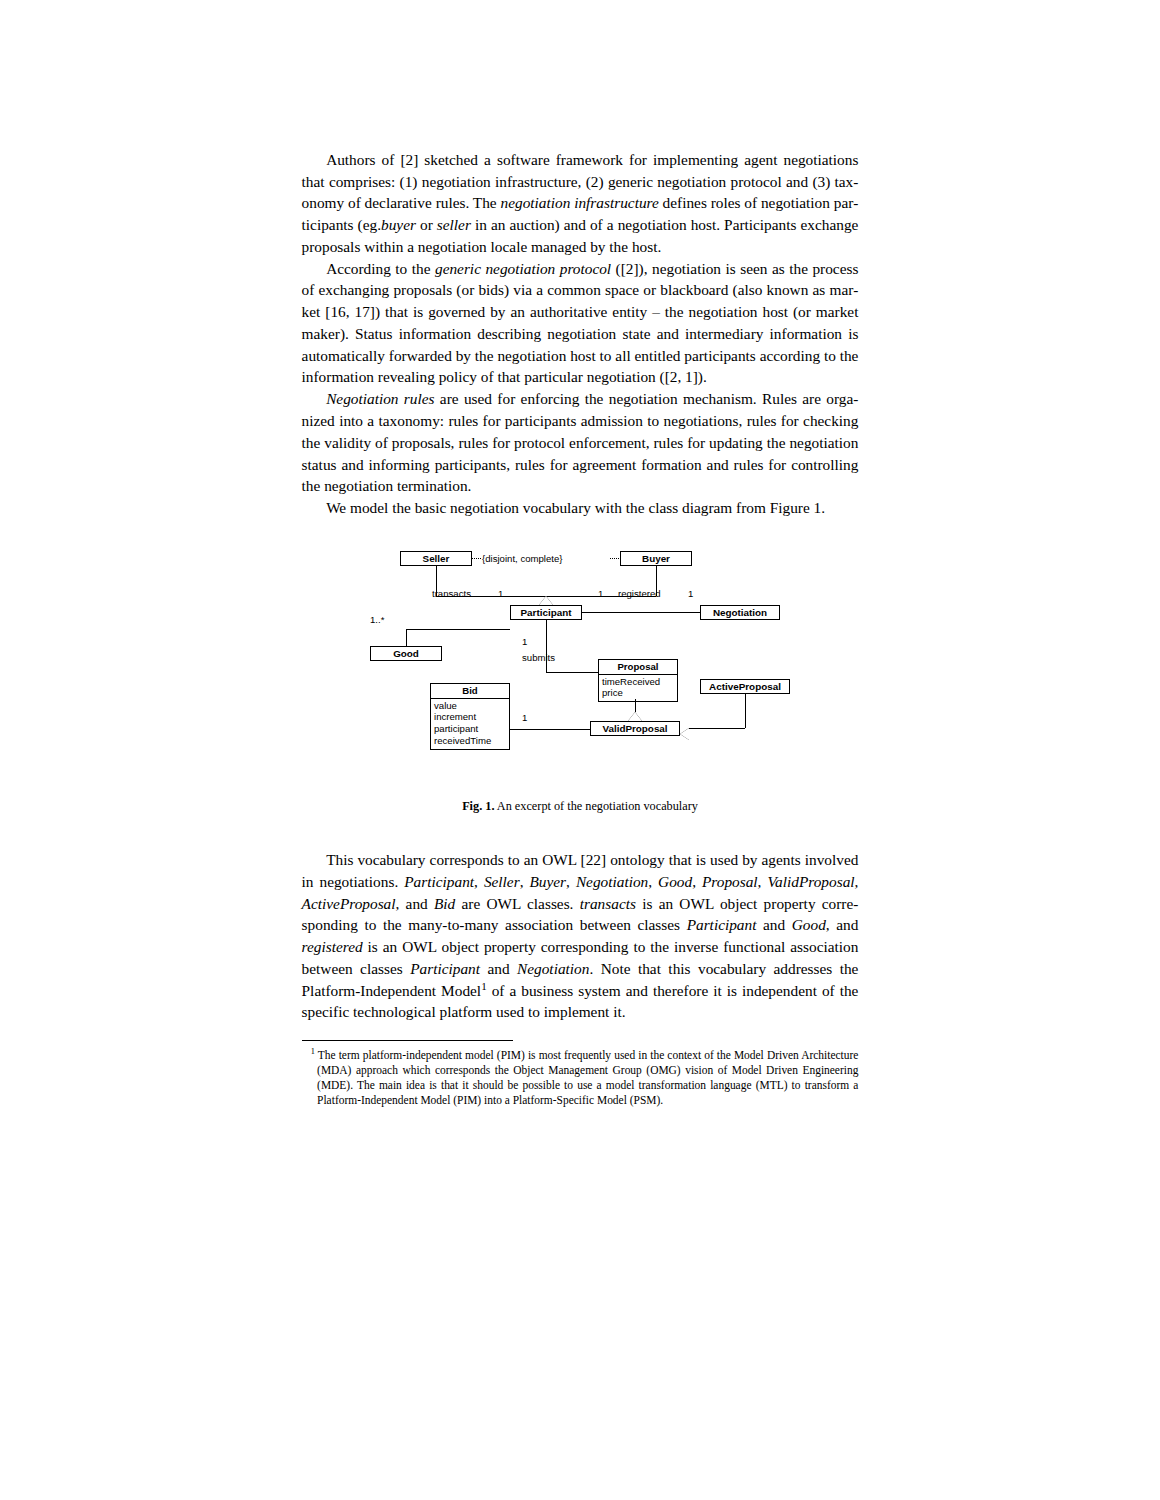Authors of [2] sketched a software framework for implementing agent negotiations that comprises: (1) negotiation infrastructure, (2) generic negotiation protocol and (3) taxonomy of declarative rules. The negotiation infrastructure defines roles of negotiation participants (eg.buyer or seller in an auction) and of a negotiation host. Participants exchange proposals within a negotiation locale managed by the host.
According to the generic negotiation protocol ([2]), negotiation is seen as the process of exchanging proposals (or bids) via a common space or blackboard (also known as market [16, 17]) that is governed by an authoritative entity – the negotiation host (or market maker). Status information describing negotiation state and intermediary information is automatically forwarded by the negotiation host to all entitled participants according to the information revealing policy of that particular negotiation ([2, 1]).
Negotiation rules are used for enforcing the negotiation mechanism. Rules are organized into a taxonomy: rules for participants admission to negotiations, rules for checking the validity of proposals, rules for protocol enforcement, rules for updating the negotiation status and informing participants, rules for agreement formation and rules for controlling the negotiation termination.
We model the basic negotiation vocabulary with the class diagram from Figure 1.
Seller
Buyer
{disjoint, complete}
Participant
Negotiation
Good
transacts
1
1..*
registered
1
1
submits
1
Proposal
timeReceived
price
ActiveProposal
Bid
value
increment
participant
receivedTime
1
ValidProposal
Fig. 1. An excerpt of the negotiation vocabulary
This vocabulary corresponds to an OWL [22] ontology that is used by agents involved in negotiations. Participant, Seller, Buyer, Negotiation, Good, Proposal, ValidProposal, ActiveProposal, and Bid are OWL classes. transacts is an OWL object property corresponding to the many-to-many association between classes Participant and Good, and registered is an OWL object property corresponding to the inverse functional association between classes Participant and Negotiation. Note that this vocabulary addresses the Platform-Independent Model1 of a business system and therefore it is independent of the specific technological platform used to implement it.
1 The term platform-independent model (PIM) is most frequently used in the context of the Model Driven Architecture (MDA) approach which corresponds the Object Management Group (OMG) vision of Model Driven Engineering (MDE). The main idea is that it should be possible to use a model transformation language (MTL) to transform a Platform-Independent Model (PIM) into a Platform-Specific Model (PSM).